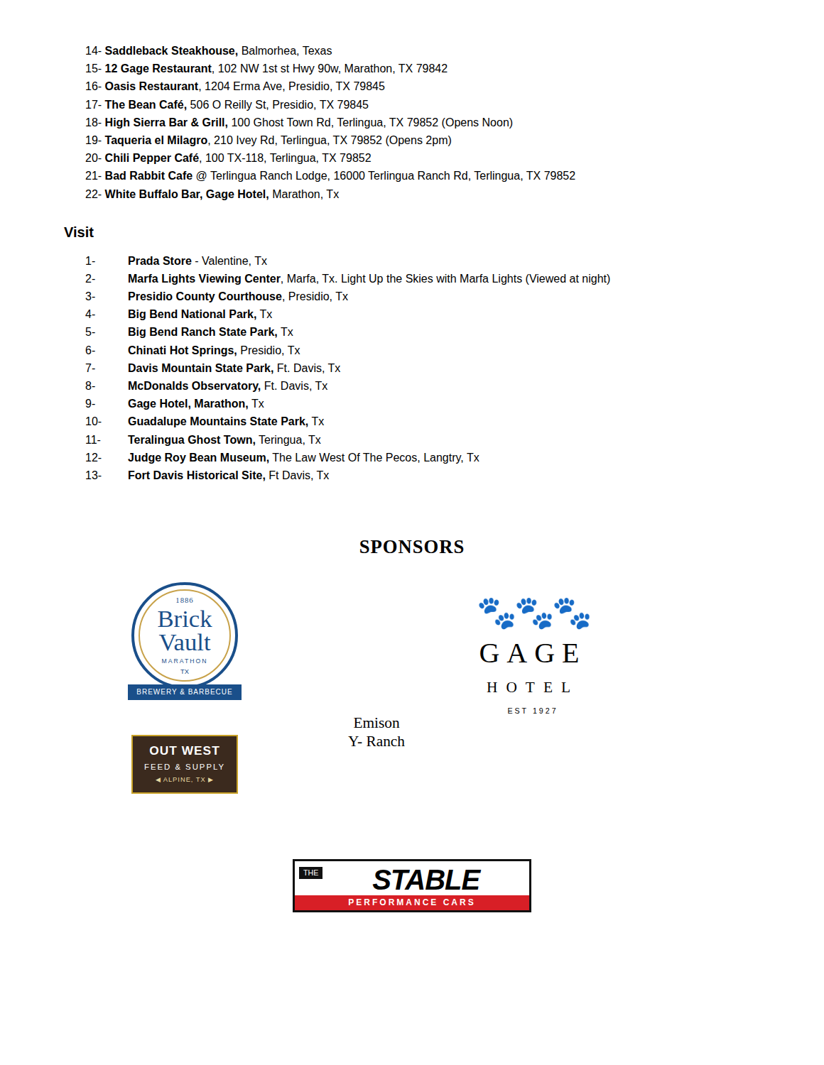14- Saddleback Steakhouse, Balmorhea, Texas
15- 12 Gage Restaurant, 102 NW 1st st Hwy 90w, Marathon, TX 79842
16- Oasis Restaurant, 1204 Erma Ave, Presidio, TX 79845
17- The Bean Café, 506 O Reilly St, Presidio, TX 79845
18- High Sierra Bar & Grill, 100 Ghost Town Rd, Terlingua, TX 79852 (Opens Noon)
19- Taqueria el Milagro, 210 Ivey Rd, Terlingua, TX 79852 (Opens 2pm)
20- Chili Pepper Café, 100 TX-118, Terlingua, TX 79852
21- Bad Rabbit Cafe @ Terlingua Ranch Lodge, 16000 Terlingua Ranch Rd, Terlingua, TX 79852
22- White Buffalo Bar, Gage Hotel, Marathon, Tx
Visit
1-Prada Store - Valentine, Tx
2-Marfa Lights Viewing Center, Marfa, Tx. Light Up the Skies with Marfa Lights (Viewed at night)
3-Presidio County Courthouse, Presidio, Tx
4-Big Bend National Park, Tx
5-Big Bend Ranch State Park, Tx
6-Chinati Hot Springs, Presidio, Tx
7-Davis Mountain State Park, Ft. Davis, Tx
8-McDonalds Observatory, Ft. Davis, Tx
9-Gage Hotel, Marathon, Tx
10-Guadalupe Mountains State Park, Tx
11-Teralingua Ghost Town, Teringua, Tx
12-Judge Roy Bean Museum, The Law West Of The Pecos, Langtry, Tx
13-Fort Davis Historical Site, Ft Davis, Tx
SPONSORS
1886
Brick
Vault
MARATHON
TX
BREWERY & BARBECUE
OUT WEST
FEED & SUPPLY
◀ ALPINE, TX ▶
Emison
Y- Ranch
🐾🐾🐾
GAGE
HOTEL
EST 1927
THE
STABLE
PERFORMANCE CARS